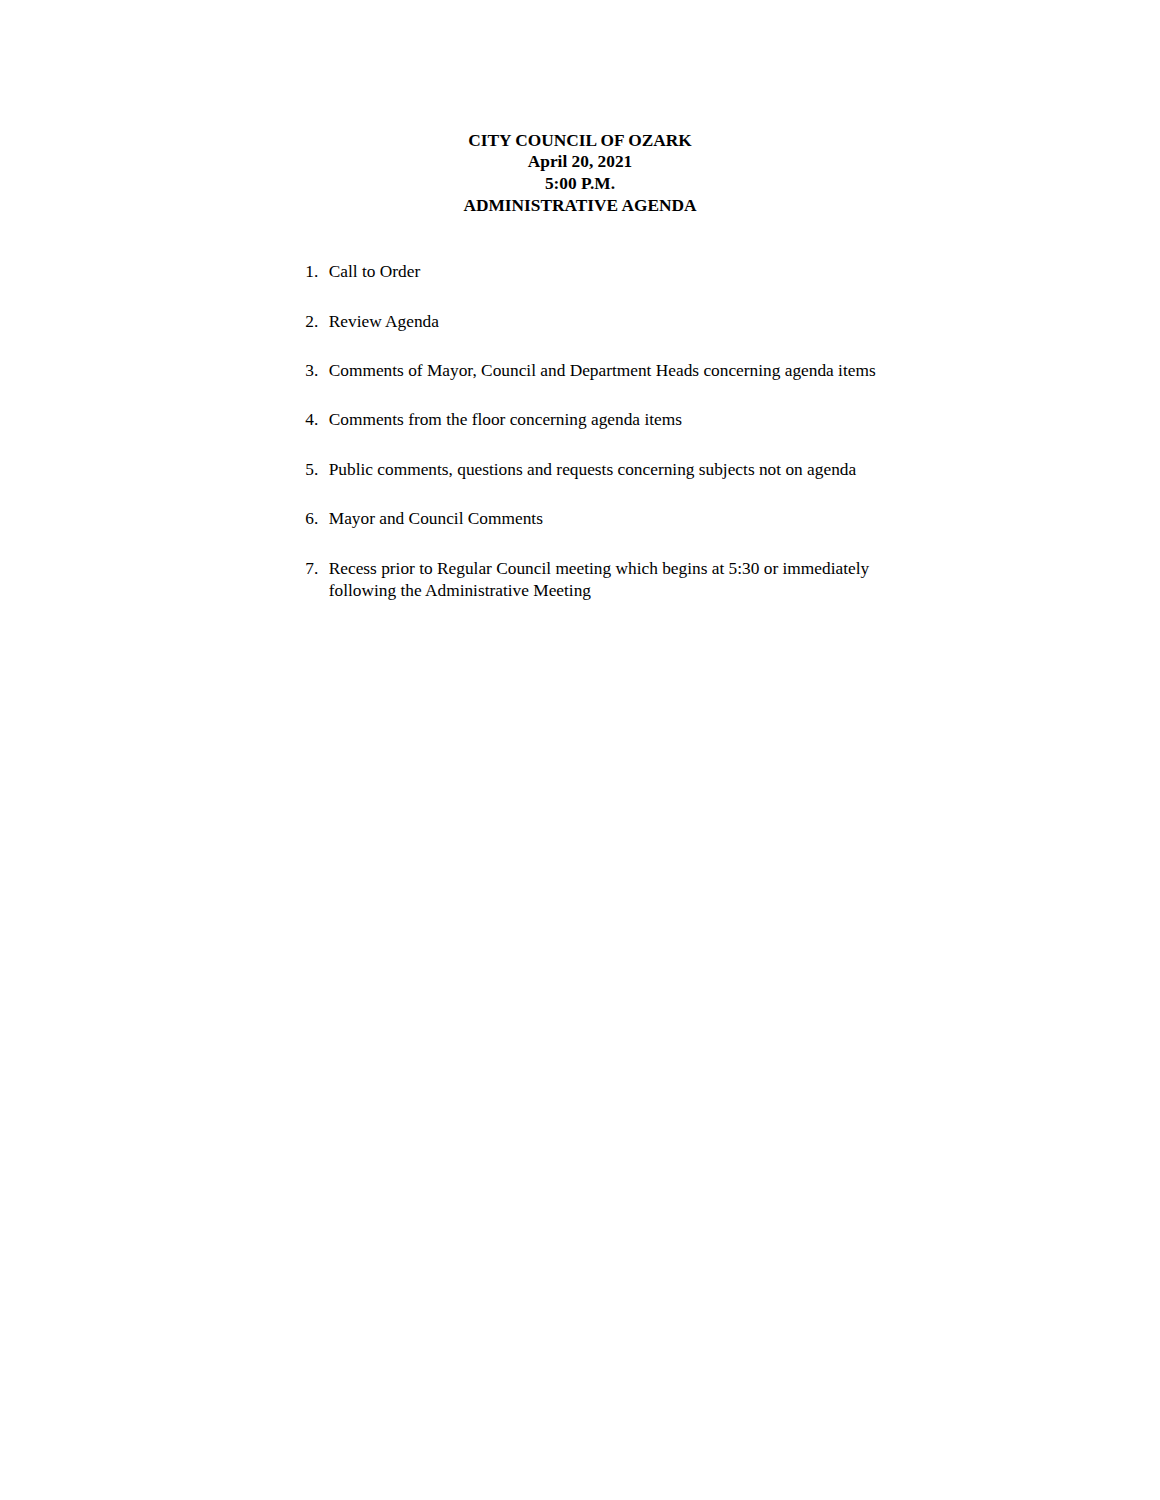CITY COUNCIL OF OZARK
April 20, 2021
5:00 P.M.
ADMINISTRATIVE AGENDA
Call to Order
Review Agenda
Comments of Mayor, Council and Department Heads concerning agenda items
Comments from the floor concerning agenda items
Public comments, questions and requests concerning subjects not on agenda
Mayor and Council Comments
Recess prior to Regular Council meeting which begins at 5:30 or immediately following the Administrative Meeting